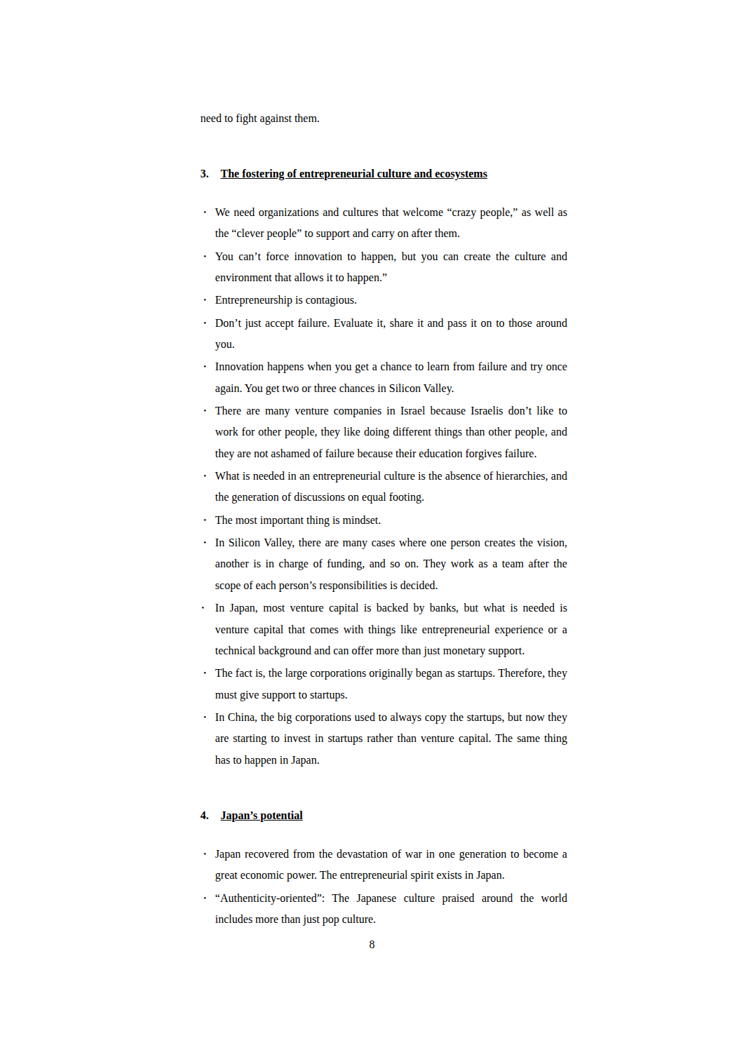need to fight against them.
3. The fostering of entrepreneurial culture and ecosystems
We need organizations and cultures that welcome “crazy people,” as well as the “clever people” to support and carry on after them.
You can’t force innovation to happen, but you can create the culture and environment that allows it to happen.”
Entrepreneurship is contagious.
Don’t just accept failure. Evaluate it, share it and pass it on to those around you.
Innovation happens when you get a chance to learn from failure and try once again. You get two or three chances in Silicon Valley.
There are many venture companies in Israel because Israelis don’t like to work for other people, they like doing different things than other people, and they are not ashamed of failure because their education forgives failure.
What is needed in an entrepreneurial culture is the absence of hierarchies, and the generation of discussions on equal footing.
The most important thing is mindset.
In Silicon Valley, there are many cases where one person creates the vision, another is in charge of funding, and so on. They work as a team after the scope of each person’s responsibilities is decided.
In Japan, most venture capital is backed by banks, but what is needed is venture capital that comes with things like entrepreneurial experience or a technical background and can offer more than just monetary support.
The fact is, the large corporations originally began as startups. Therefore, they must give support to startups.
In China, the big corporations used to always copy the startups, but now they are starting to invest in startups rather than venture capital. The same thing has to happen in Japan.
4. Japan’s potential
Japan recovered from the devastation of war in one generation to become a great economic power. The entrepreneurial spirit exists in Japan.
“Authenticity-oriented”: The Japanese culture praised around the world includes more than just pop culture.
8